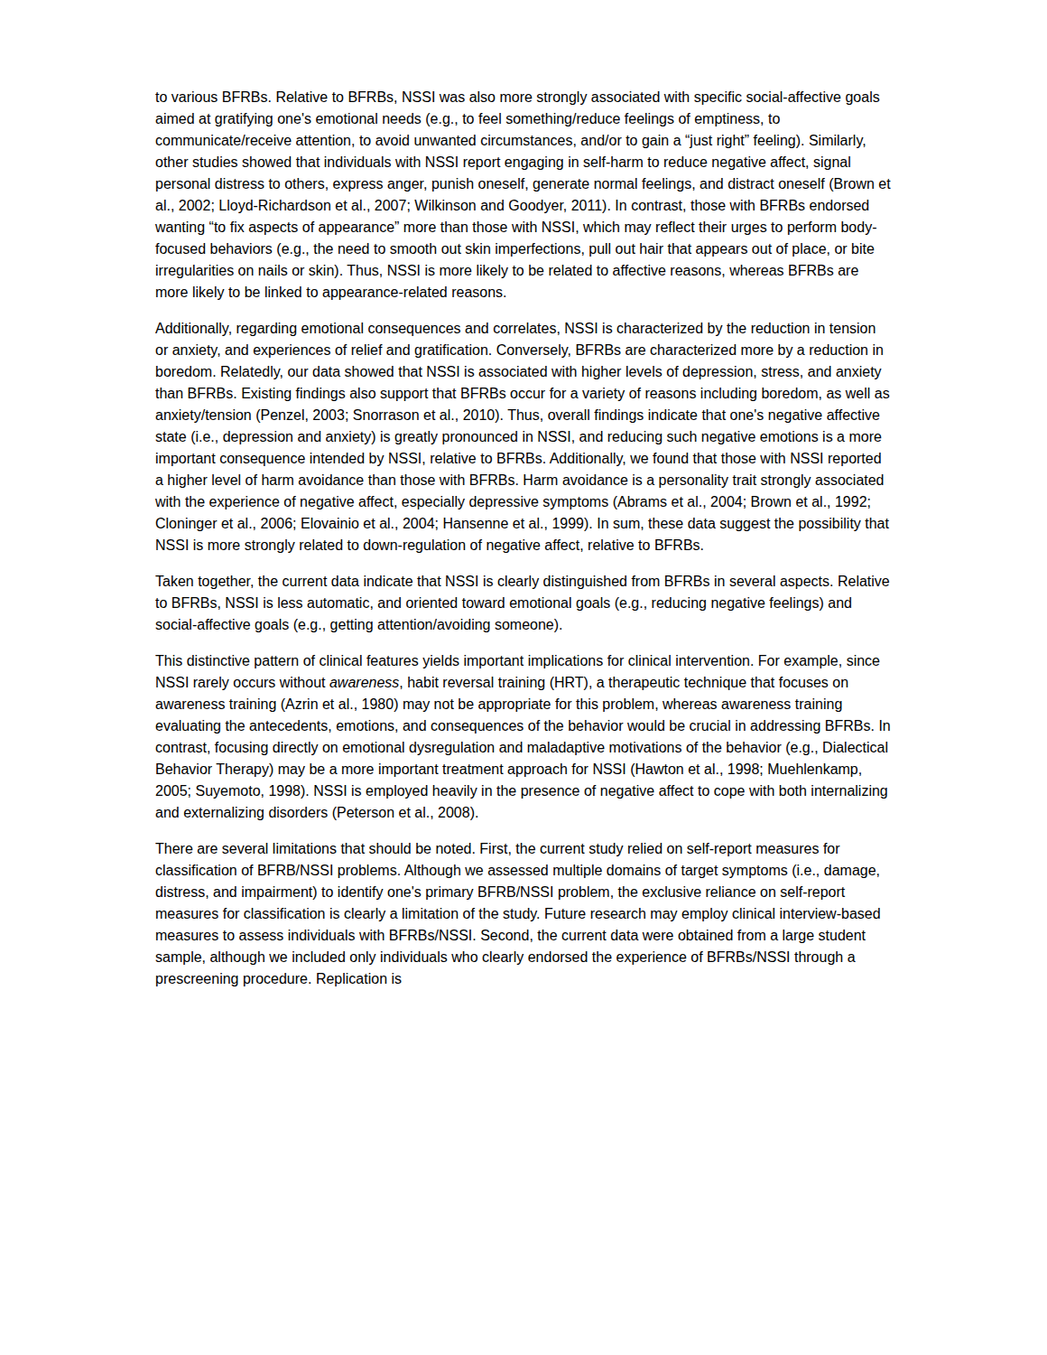to various BFRBs. Relative to BFRBs, NSSI was also more strongly associated with specific social-affective goals aimed at gratifying one's emotional needs (e.g., to feel something/reduce feelings of emptiness, to communicate/receive attention, to avoid unwanted circumstances, and/or to gain a “just right” feeling). Similarly, other studies showed that individuals with NSSI report engaging in self-harm to reduce negative affect, signal personal distress to others, express anger, punish oneself, generate normal feelings, and distract oneself (Brown et al., 2002; Lloyd-Richardson et al., 2007; Wilkinson and Goodyer, 2011). In contrast, those with BFRBs endorsed wanting “to fix aspects of appearance” more than those with NSSI, which may reflect their urges to perform body-focused behaviors (e.g., the need to smooth out skin imperfections, pull out hair that appears out of place, or bite irregularities on nails or skin). Thus, NSSI is more likely to be related to affective reasons, whereas BFRBs are more likely to be linked to appearance-related reasons.
Additionally, regarding emotional consequences and correlates, NSSI is characterized by the reduction in tension or anxiety, and experiences of relief and gratification. Conversely, BFRBs are characterized more by a reduction in boredom. Relatedly, our data showed that NSSI is associated with higher levels of depression, stress, and anxiety than BFRBs. Existing findings also support that BFRBs occur for a variety of reasons including boredom, as well as anxiety/tension (Penzel, 2003; Snorrason et al., 2010). Thus, overall findings indicate that one's negative affective state (i.e., depression and anxiety) is greatly pronounced in NSSI, and reducing such negative emotions is a more important consequence intended by NSSI, relative to BFRBs. Additionally, we found that those with NSSI reported a higher level of harm avoidance than those with BFRBs. Harm avoidance is a personality trait strongly associated with the experience of negative affect, especially depressive symptoms (Abrams et al., 2004; Brown et al., 1992; Cloninger et al., 2006; Elovainio et al., 2004; Hansenne et al., 1999). In sum, these data suggest the possibility that NSSI is more strongly related to down-regulation of negative affect, relative to BFRBs.
Taken together, the current data indicate that NSSI is clearly distinguished from BFRBs in several aspects. Relative to BFRBs, NSSI is less automatic, and oriented toward emotional goals (e.g., reducing negative feelings) and social-affective goals (e.g., getting attention/avoiding someone).
This distinctive pattern of clinical features yields important implications for clinical intervention. For example, since NSSI rarely occurs without awareness, habit reversal training (HRT), a therapeutic technique that focuses on awareness training (Azrin et al., 1980) may not be appropriate for this problem, whereas awareness training evaluating the antecedents, emotions, and consequences of the behavior would be crucial in addressing BFRBs. In contrast, focusing directly on emotional dysregulation and maladaptive motivations of the behavior (e.g., Dialectical Behavior Therapy) may be a more important treatment approach for NSSI (Hawton et al., 1998; Muehlenkamp, 2005; Suyemoto, 1998). NSSI is employed heavily in the presence of negative affect to cope with both internalizing and externalizing disorders (Peterson et al., 2008).
There are several limitations that should be noted. First, the current study relied on self-report measures for classification of BFRB/NSSI problems. Although we assessed multiple domains of target symptoms (i.e., damage, distress, and impairment) to identify one's primary BFRB/NSSI problem, the exclusive reliance on self-report measures for classification is clearly a limitation of the study. Future research may employ clinical interview-based measures to assess individuals with BFRBs/NSSI. Second, the current data were obtained from a large student sample, although we included only individuals who clearly endorsed the experience of BFRBs/NSSI through a prescreening procedure. Replication is